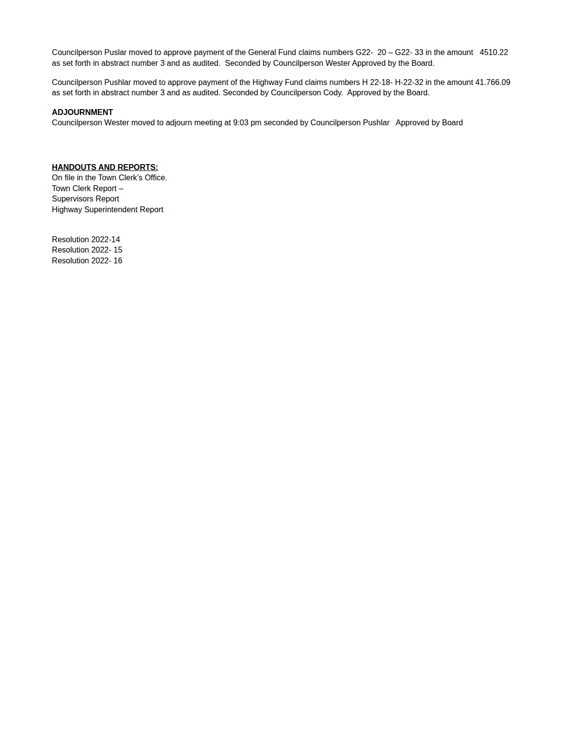Councilperson Puslar moved to approve payment of the General Fund claims numbers G22- 20 – G22- 33 in the amount 4510.22 as set forth in abstract number 3 and as audited. Seconded by Councilperson Wester Approved by the Board.
Councilperson Pushlar moved to approve payment of the Highway Fund claims numbers H 22-18- H-22-32 in the amount 41.766.09 as set forth in abstract number 3 and as audited. Seconded by Councilperson Cody. Approved by the Board.
Adjournment
Councilperson Wester moved to adjourn meeting at 9:03 pm seconded by Councilperson Pushlar Approved by Board
Handouts and Reports:
On file in the Town Clerk’s Office.
Town Clerk Report –
Supervisors Report
Highway Superintendent Report
Resolution 2022-14
Resolution 2022- 15
Resolution 2022- 16